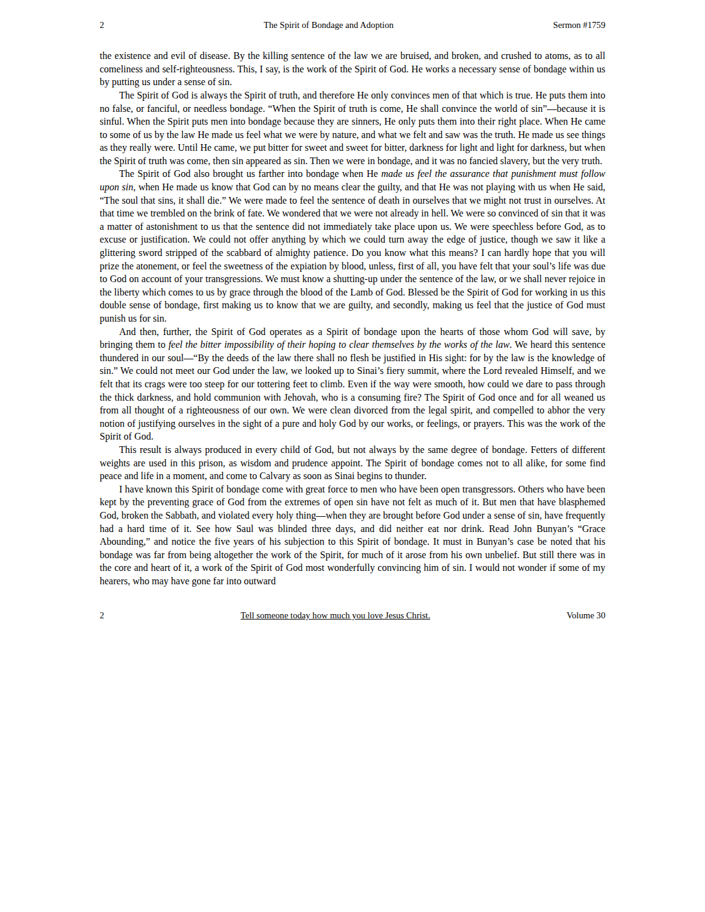2 The Spirit of Bondage and Adoption Sermon #1759
the existence and evil of disease. By the killing sentence of the law we are bruised, and broken, and crushed to atoms, as to all comeliness and self-righteousness. This, I say, is the work of the Spirit of God. He works a necessary sense of bondage within us by putting us under a sense of sin.
The Spirit of God is always the Spirit of truth, and therefore He only convinces men of that which is true. He puts them into no false, or fanciful, or needless bondage. “When the Spirit of truth is come, He shall convince the world of sin”—because it is sinful. When the Spirit puts men into bondage because they are sinners, He only puts them into their right place. When He came to some of us by the law He made us feel what we were by nature, and what we felt and saw was the truth. He made us see things as they really were. Until He came, we put bitter for sweet and sweet for bitter, darkness for light and light for darkness, but when the Spirit of truth was come, then sin appeared as sin. Then we were in bondage, and it was no fancied slavery, but the very truth.
The Spirit of God also brought us farther into bondage when He made us feel the assurance that punishment must follow upon sin, when He made us know that God can by no means clear the guilty, and that He was not playing with us when He said, “The soul that sins, it shall die.” We were made to feel the sentence of death in ourselves that we might not trust in ourselves. At that time we trembled on the brink of fate. We wondered that we were not already in hell. We were so convinced of sin that it was a matter of astonishment to us that the sentence did not immediately take place upon us. We were speechless before God, as to excuse or justification. We could not offer anything by which we could turn away the edge of justice, though we saw it like a glittering sword stripped of the scabbard of almighty patience. Do you know what this means? I can hardly hope that you will prize the atonement, or feel the sweetness of the expiation by blood, unless, first of all, you have felt that your soul’s life was due to God on account of your transgressions. We must know a shutting-up under the sentence of the law, or we shall never rejoice in the liberty which comes to us by grace through the blood of the Lamb of God. Blessed be the Spirit of God for working in us this double sense of bondage, first making us to know that we are guilty, and secondly, making us feel that the justice of God must punish us for sin.
And then, further, the Spirit of God operates as a Spirit of bondage upon the hearts of those whom God will save, by bringing them to feel the bitter impossibility of their hoping to clear themselves by the works of the law. We heard this sentence thundered in our soul—“By the deeds of the law there shall no flesh be justified in His sight: for by the law is the knowledge of sin.” We could not meet our God under the law, we looked up to Sinai’s fiery summit, where the Lord revealed Himself, and we felt that its crags were too steep for our tottering feet to climb. Even if the way were smooth, how could we dare to pass through the thick darkness, and hold communion with Jehovah, who is a consuming fire? The Spirit of God once and for all weaned us from all thought of a righteousness of our own. We were clean divorced from the legal spirit, and compelled to abhor the very notion of justifying ourselves in the sight of a pure and holy God by our works, or feelings, or prayers. This was the work of the Spirit of God.
This result is always produced in every child of God, but not always by the same degree of bondage. Fetters of different weights are used in this prison, as wisdom and prudence appoint. The Spirit of bondage comes not to all alike, for some find peace and life in a moment, and come to Calvary as soon as Sinai begins to thunder.
I have known this Spirit of bondage come with great force to men who have been open transgressors. Others who have been kept by the preventing grace of God from the extremes of open sin have not felt as much of it. But men that have blasphemed God, broken the Sabbath, and violated every holy thing—when they are brought before God under a sense of sin, have frequently had a hard time of it. See how Saul was blinded three days, and did neither eat nor drink. Read John Bunyan’s “Grace Abounding,” and notice the five years of his subjection to this Spirit of bondage. It must in Bunyan’s case be noted that his bondage was far from being altogether the work of the Spirit, for much of it arose from his own unbelief. But still there was in the core and heart of it, a work of the Spirit of God most wonderfully convincing him of sin. I would not wonder if some of my hearers, who may have gone far into outward
2 Tell someone today how much you love Jesus Christ. Volume 30